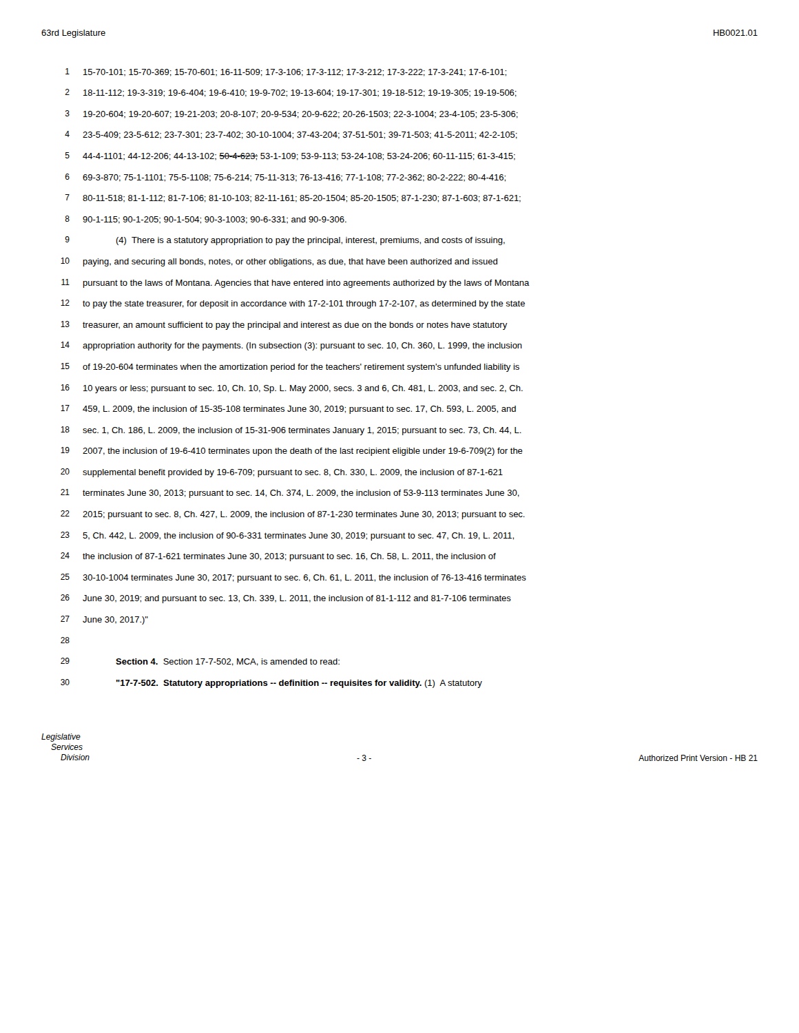63rd Legislature
HB0021.01
| 1 | 15-70-101; 15-70-369; 15-70-601; 16-11-509; 17-3-106; 17-3-112; 17-3-212; 17-3-222; 17-3-241; 17-6-101; |
| 2 | 18-11-112; 19-3-319; 19-6-404; 19-6-410; 19-9-702; 19-13-604; 19-17-301; 19-18-512; 19-19-305; 19-19-506; |
| 3 | 19-20-604; 19-20-607; 19-21-203; 20-8-107; 20-9-534; 20-9-622; 20-26-1503; 22-3-1004; 23-4-105; 23-5-306; |
| 4 | 23-5-409; 23-5-612; 23-7-301; 23-7-402; 30-10-1004; 37-43-204; 37-51-501; 39-71-503; 41-5-2011; 42-2-105; |
| 5 | 44-4-1101; 44-12-206; 44-13-102; 50-4-623; 53-1-109; 53-9-113; 53-24-108; 53-24-206; 60-11-115; 61-3-415; |
| 6 | 69-3-870; 75-1-1101; 75-5-1108; 75-6-214; 75-11-313; 76-13-416; 77-1-108; 77-2-362; 80-2-222; 80-4-416; |
| 7 | 80-11-518; 81-1-112; 81-7-106; 81-10-103; 82-11-161; 85-20-1504; 85-20-1505; 87-1-230; 87-1-603; 87-1-621; |
| 8 | 90-1-115; 90-1-205; 90-1-504; 90-3-1003; 90-6-331; and 90-9-306. |
| 9 | (4) There is a statutory appropriation to pay the principal, interest, premiums, and costs of issuing, |
| 10 | paying, and securing all bonds, notes, or other obligations, as due, that have been authorized and issued |
| 11 | pursuant to the laws of Montana. Agencies that have entered into agreements authorized by the laws of Montana |
| 12 | to pay the state treasurer, for deposit in accordance with 17-2-101 through 17-2-107, as determined by the state |
| 13 | treasurer, an amount sufficient to pay the principal and interest as due on the bonds or notes have statutory |
| 14 | appropriation authority for the payments. (In subsection (3): pursuant to sec. 10, Ch. 360, L. 1999, the inclusion |
| 15 | of 19-20-604 terminates when the amortization period for the teachers' retirement system's unfunded liability is |
| 16 | 10 years or less; pursuant to sec. 10, Ch. 10, Sp. L. May 2000, secs. 3 and 6, Ch. 481, L. 2003, and sec. 2, Ch. |
| 17 | 459, L. 2009, the inclusion of 15-35-108 terminates June 30, 2019; pursuant to sec. 17, Ch. 593, L. 2005, and |
| 18 | sec. 1, Ch. 186, L. 2009, the inclusion of 15-31-906 terminates January 1, 2015; pursuant to sec. 73, Ch. 44, L. |
| 19 | 2007, the inclusion of 19-6-410 terminates upon the death of the last recipient eligible under 19-6-709(2) for the |
| 20 | supplemental benefit provided by 19-6-709; pursuant to sec. 8, Ch. 330, L. 2009, the inclusion of 87-1-621 |
| 21 | terminates June 30, 2013; pursuant to sec. 14, Ch. 374, L. 2009, the inclusion of 53-9-113 terminates June 30, |
| 22 | 2015; pursuant to sec. 8, Ch. 427, L. 2009, the inclusion of 87-1-230 terminates June 30, 2013; pursuant to sec. |
| 23 | 5, Ch. 442, L. 2009, the inclusion of 90-6-331 terminates June 30, 2019; pursuant to sec. 47, Ch. 19, L. 2011, |
| 24 | the inclusion of 87-1-621 terminates June 30, 2013; pursuant to sec. 16, Ch. 58, L. 2011, the inclusion of |
| 25 | 30-10-1004 terminates June 30, 2017; pursuant to sec. 6, Ch. 61, L. 2011, the inclusion of 76-13-416 terminates |
| 26 | June 30, 2019; and pursuant to sec. 13, Ch. 339, L. 2011, the inclusion of 81-1-112 and 81-7-106 terminates |
| 27 | June 30, 2017.)" |
| 28 | |
| 29 | Section 4. Section 17-7-502, MCA, is amended to read: |
| 30 | "17-7-502. Statutory appropriations -- definition -- requisites for validity. (1) A statutory |
Legislative Services Division
- 3 -
Authorized Print Version - HB 21